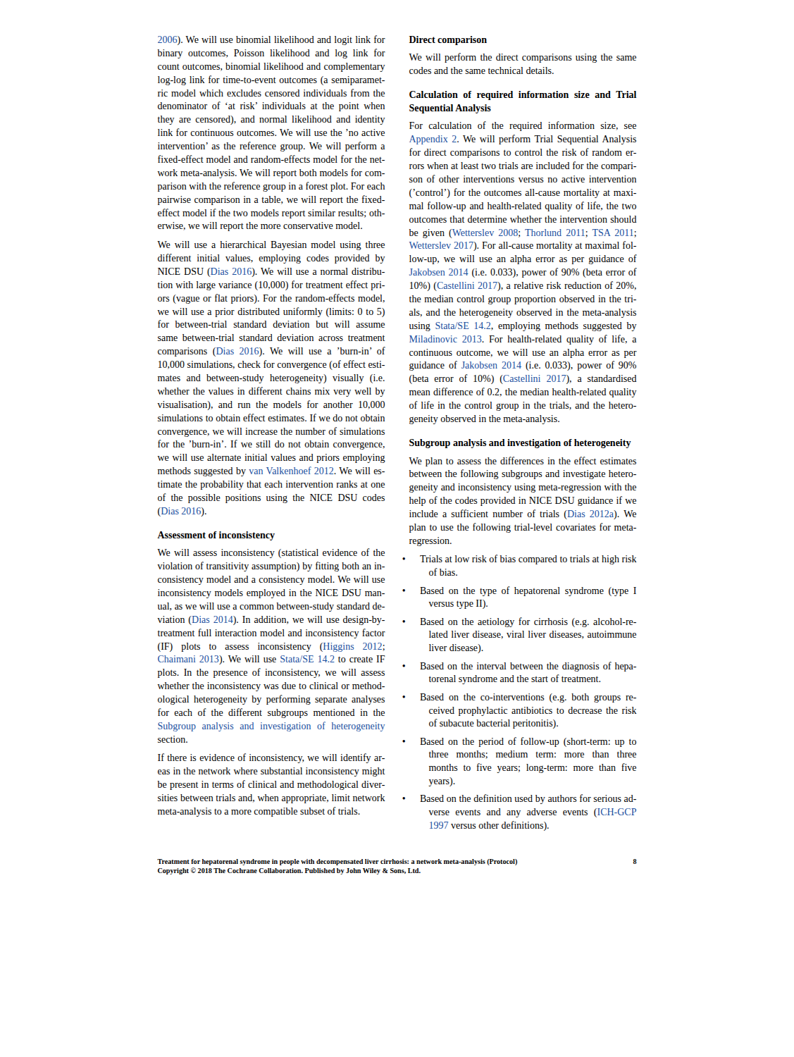2006). We will use binomial likelihood and logit link for binary outcomes, Poisson likelihood and log link for count outcomes, binomial likelihood and complementary log-log link for time-to-event outcomes (a semiparametric model which excludes censored individuals from the denominator of ‘at risk’ individuals at the point when they are censored), and normal likelihood and identity link for continuous outcomes. We will use the ’no active intervention’ as the reference group. We will perform a fixed-effect model and random-effects model for the network meta-analysis. We will report both models for comparison with the reference group in a forest plot. For each pairwise comparison in a table, we will report the fixed-effect model if the two models report similar results; otherwise, we will report the more conservative model.
We will use a hierarchical Bayesian model using three different initial values, employing codes provided by NICE DSU (Dias 2016). We will use a normal distribution with large variance (10,000) for treatment effect priors (vague or flat priors). For the random-effects model, we will use a prior distributed uniformly (limits: 0 to 5) for between-trial standard deviation but will assume same between-trial standard deviation across treatment comparisons (Dias 2016). We will use a ’burn-in’ of 10,000 simulations, check for convergence (of effect estimates and between-study heterogeneity) visually (i.e. whether the values in different chains mix very well by visualisation), and run the models for another 10,000 simulations to obtain effect estimates. If we do not obtain convergence, we will increase the number of simulations for the ’burn-in’. If we still do not obtain convergence, we will use alternate initial values and priors employing methods suggested by van Valkenhoef 2012. We will estimate the probability that each intervention ranks at one of the possible positions using the NICE DSU codes (Dias 2016).
Assessment of inconsistency
We will assess inconsistency (statistical evidence of the violation of transitivity assumption) by fitting both an inconsistency model and a consistency model. We will use inconsistency models employed in the NICE DSU manual, as we will use a common between-study standard deviation (Dias 2014). In addition, we will use design-by-treatment full interaction model and inconsistency factor (IF) plots to assess inconsistency (Higgins 2012; Chaimani 2013). We will use Stata/SE 14.2 to create IF plots. In the presence of inconsistency, we will assess whether the inconsistency was due to clinical or methodological heterogeneity by performing separate analyses for each of the different subgroups mentioned in the Subgroup analysis and investigation of heterogeneity section.
If there is evidence of inconsistency, we will identify areas in the network where substantial inconsistency might be present in terms of clinical and methodological diversities between trials and, when appropriate, limit network meta-analysis to a more compatible subset of trials.
Direct comparison
We will perform the direct comparisons using the same codes and the same technical details.
Calculation of required information size and Trial Sequential Analysis
For calculation of the required information size, see Appendix 2. We will perform Trial Sequential Analysis for direct comparisons to control the risk of random errors when at least two trials are included for the comparison of other interventions versus no active intervention (’control’) for the outcomes all-cause mortality at maximal follow-up and health-related quality of life, the two outcomes that determine whether the intervention should be given (Wetterslev 2008; Thorlund 2011; TSA 2011; Wetterslev 2017). For all-cause mortality at maximal follow-up, we will use an alpha error as per guidance of Jakobsen 2014 (i.e. 0.033), power of 90% (beta error of 10%) (Castellini 2017), a relative risk reduction of 20%, the median control group proportion observed in the trials, and the heterogeneity observed in the meta-analysis using Stata/SE 14.2, employing methods suggested by Miladinovic 2013. For health-related quality of life, a continuous outcome, we will use an alpha error as per guidance of Jakobsen 2014 (i.e. 0.033), power of 90% (beta error of 10%) (Castellini 2017), a standardised mean difference of 0.2, the median health-related quality of life in the control group in the trials, and the heterogeneity observed in the meta-analysis.
Subgroup analysis and investigation of heterogeneity
We plan to assess the differences in the effect estimates between the following subgroups and investigate heterogeneity and inconsistency using meta-regression with the help of the codes provided in NICE DSU guidance if we include a sufficient number of trials (Dias 2012a). We plan to use the following trial-level covariates for meta-regression.
Trials at low risk of bias compared to trials at high risk of bias.
Based on the type of hepatorenal syndrome (type I versus type II).
Based on the aetiology for cirrhosis (e.g. alcohol-related liver disease, viral liver diseases, autoimmune liver disease).
Based on the interval between the diagnosis of hepatorenal syndrome and the start of treatment.
Based on the co-interventions (e.g. both groups received prophylactic antibiotics to decrease the risk of subacute bacterial peritonitis).
Based on the period of follow-up (short-term: up to three months; medium term: more than three months to five years; long-term: more than five years).
Based on the definition used by authors for serious adverse events and any adverse events (ICH-GCP 1997 versus other definitions).
Treatment for hepatorenal syndrome in people with decompensated liver cirrhosis: a network meta-analysis (Protocol)
Copyright © 2018 The Cochrane Collaboration. Published by John Wiley & Sons, Ltd.
8